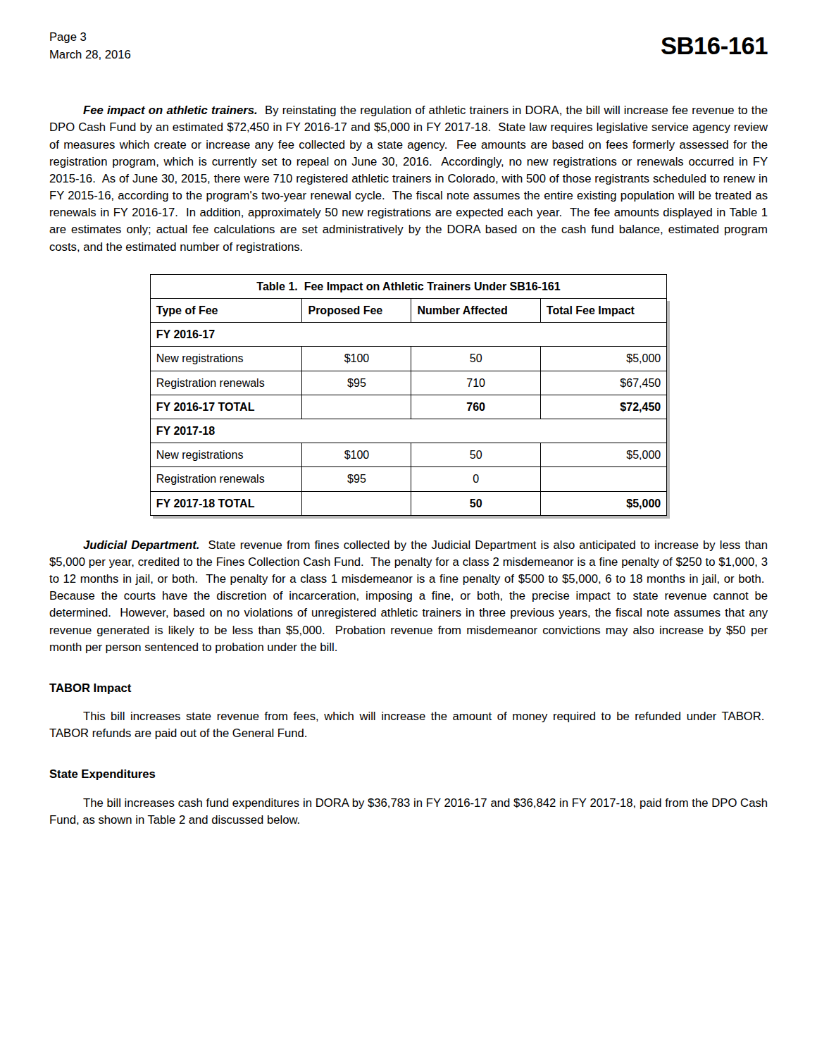Page 3
March 28, 2016
SB16-161
Fee impact on athletic trainers. By reinstating the regulation of athletic trainers in DORA, the bill will increase fee revenue to the DPO Cash Fund by an estimated $72,450 in FY 2016-17 and $5,000 in FY 2017-18. State law requires legislative service agency review of measures which create or increase any fee collected by a state agency. Fee amounts are based on fees formerly assessed for the registration program, which is currently set to repeal on June 30, 2016. Accordingly, no new registrations or renewals occurred in FY 2015-16. As of June 30, 2015, there were 710 registered athletic trainers in Colorado, with 500 of those registrants scheduled to renew in FY 2015-16, according to the program's two-year renewal cycle. The fiscal note assumes the entire existing population will be treated as renewals in FY 2016-17. In addition, approximately 50 new registrations are expected each year. The fee amounts displayed in Table 1 are estimates only; actual fee calculations are set administratively by the DORA based on the cash fund balance, estimated program costs, and the estimated number of registrations.
Table 1. Fee Impact on Athletic Trainers Under SB16-161
| Type of Fee | Proposed Fee | Number Affected | Total Fee Impact |
| --- | --- | --- | --- |
| FY 2016-17 |
| New registrations | $100 | 50 | $5,000 |
| Registration renewals | $95 | 710 | $67,450 |
| FY 2016-17 TOTAL | | 760 | $72,450 |
| FY 2017-18 |
| New registrations | $100 | 50 | $5,000 |
| Registration renewals | $95 | 0 | |
| FY 2017-18 TOTAL | | 50 | $5,000 |
Judicial Department. State revenue from fines collected by the Judicial Department is also anticipated to increase by less than $5,000 per year, credited to the Fines Collection Cash Fund. The penalty for a class 2 misdemeanor is a fine penalty of $250 to $1,000, 3 to 12 months in jail, or both. The penalty for a class 1 misdemeanor is a fine penalty of $500 to $5,000, 6 to 18 months in jail, or both. Because the courts have the discretion of incarceration, imposing a fine, or both, the precise impact to state revenue cannot be determined. However, based on no violations of unregistered athletic trainers in three previous years, the fiscal note assumes that any revenue generated is likely to be less than $5,000. Probation revenue from misdemeanor convictions may also increase by $50 per month per person sentenced to probation under the bill.
TABOR Impact
This bill increases state revenue from fees, which will increase the amount of money required to be refunded under TABOR. TABOR refunds are paid out of the General Fund.
State Expenditures
The bill increases cash fund expenditures in DORA by $36,783 in FY 2016-17 and $36,842 in FY 2017-18, paid from the DPO Cash Fund, as shown in Table 2 and discussed below.